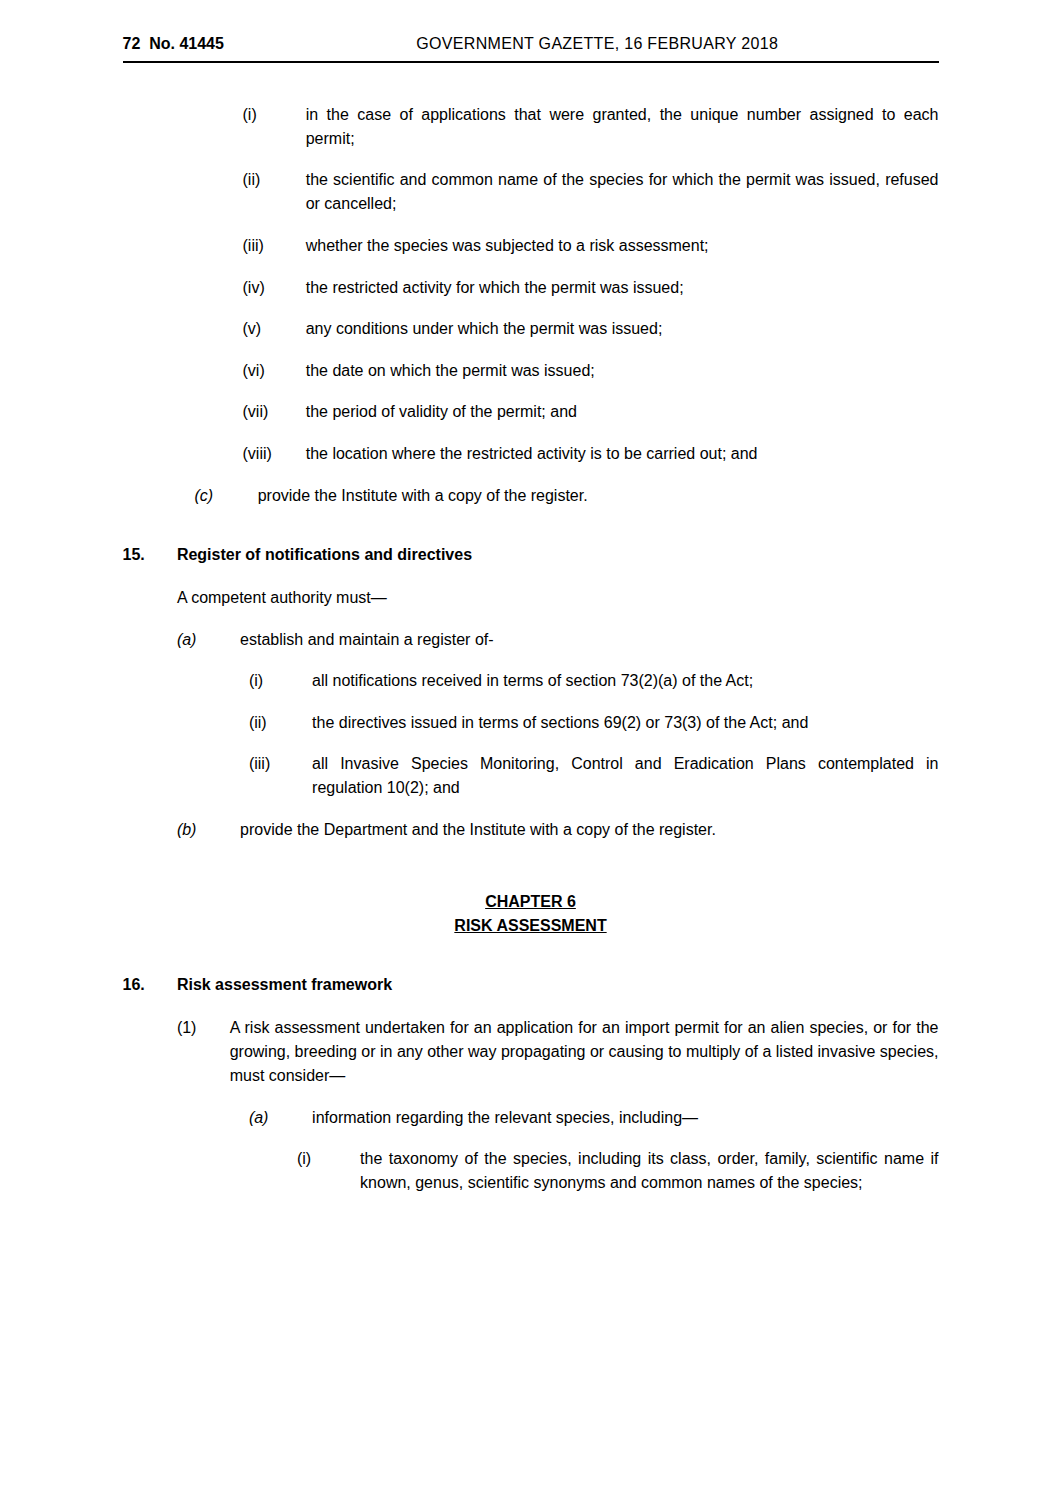72 No. 41445 GOVERNMENT GAZETTE, 16 FEBRUARY 2018
(i) in the case of applications that were granted, the unique number assigned to each permit;
(ii) the scientific and common name of the species for which the permit was issued, refused or cancelled;
(iii) whether the species was subjected to a risk assessment;
(iv) the restricted activity for which the permit was issued;
(v) any conditions under which the permit was issued;
(vi) the date on which the permit was issued;
(vii) the period of validity of the permit; and
(viii) the location where the restricted activity is to be carried out; and
(c) provide the Institute with a copy of the register.
15. Register of notifications and directives
A competent authority must—
(a) establish and maintain a register of-
(i) all notifications received in terms of section 73(2)(a) of the Act;
(ii) the directives issued in terms of sections 69(2) or 73(3) of the Act; and
(iii) all Invasive Species Monitoring, Control and Eradication Plans contemplated in regulation 10(2); and
(b) provide the Department and the Institute with a copy of the register.
CHAPTER 6 RISK ASSESSMENT
16. Risk assessment framework
(1) A risk assessment undertaken for an application for an import permit for an alien species, or for the growing, breeding or in any other way propagating or causing to multiply of a listed invasive species, must consider—
(a) information regarding the relevant species, including—
(i) the taxonomy of the species, including its class, order, family, scientific name if known, genus, scientific synonyms and common names of the species;